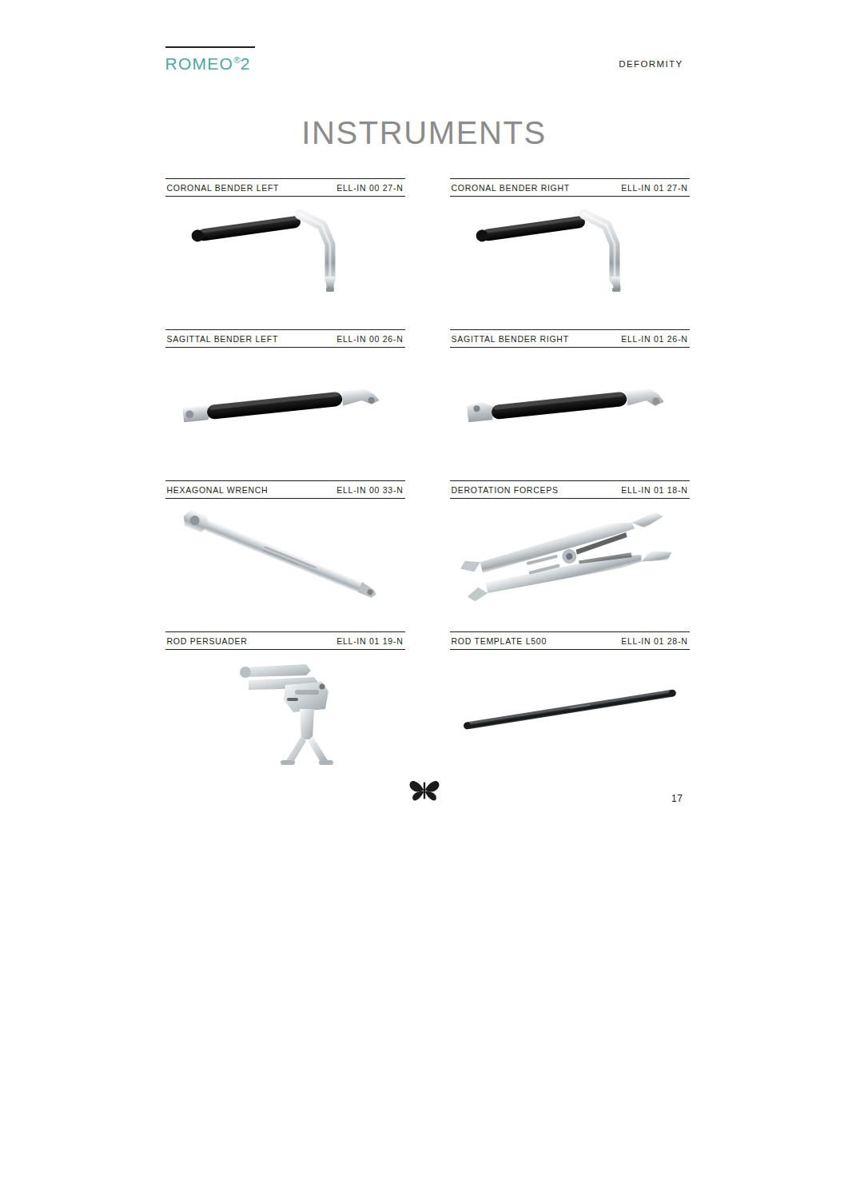ROMEO®2
DEFORMITY
INSTRUMENTS
CORONAL BENDER LEFT ELL-IN 00 27-N
CORONAL BENDER RIGHT ELL-IN 01 27-N
SAGITTAL BENDER LEFT ELL-IN 00 26-N
SAGITTAL BENDER RIGHT ELL-IN 01 26-N
HEXAGONAL WRENCH ELL-IN 00 33-N
DEROTATION FORCEPS ELL-IN 01 18-N
ROD PERSUADER ELL-IN 01 19-N
ROD TEMPLATE L500 ELL-IN 01 28-N
17